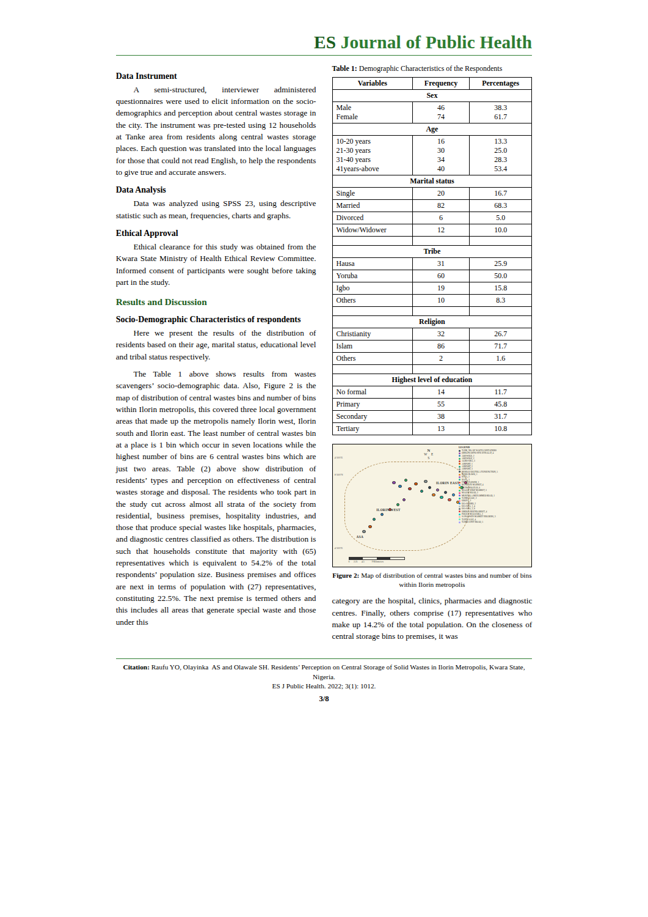ES Journal of Public Health
Data Instrument
A semi-structured, interviewer administered questionnaires were used to elicit information on the socio-demographics and perception about central wastes storage in the city. The instrument was pre-tested using 12 households at Tanke area from residents along central wastes storage places. Each question was translated into the local languages for those that could not read English, to help the respondents to give true and accurate answers.
Data Analysis
Data was analyzed using SPSS 23, using descriptive statistic such as mean, frequencies, charts and graphs.
Ethical Approval
Ethical clearance for this study was obtained from the Kwara State Ministry of Health Ethical Review Committee. Informed consent of participants were sought before taking part in the study.
Results and Discussion
Socio-Demographic Characteristics of respondents
Here we present the results of the distribution of residents based on their age, marital status, educational level and tribal status respectively.
The Table 1 above shows results from wastes scavengers’ socio-demographic data. Also, Figure 2 is the map of distribution of central wastes bins and number of bins within Ilorin metropolis, this covered three local government areas that made up the metropolis namely Ilorin west, Ilorin south and Ilorin east. The least number of central wastes bin at a place is 1 bin which occur in seven locations while the highest number of bins are 6 central wastes bins which are just two areas. Table (2) above show distribution of residents’ types and perception on effectiveness of central wastes storage and disposal. The residents who took part in the study cut across almost all strata of the society from residential, business premises, hospitality industries, and those that produce special wastes like hospitals, pharmacies, and diagnostic centres classified as others. The distribution is such that households constitute that majority with (65) representatives which is equivalent to 54.2% of the total respondents’ population size. Business premises and offices are next in terms of population with (27) representatives, constituting 22.5%. The next premise is termed others and this includes all areas that generate special waste and those under this
Table 1: Demographic Characteristics of the Respondents
| Variables | Frequency | Percentages |
| --- | --- | --- |
| Sex |
| Male Female | 46 74 | 38.3 61.7 |
| Age |
| 10-20 years 21-30 years 31-40 years 41years-above | 16 30 34 40 | 13.3 25.0 28.3 53.4 |
| Marital status |
| Single | 20 | 16.7 |
| Married | 82 | 68.3 |
| Divorced | 6 | 5.0 |
| Widow/Widower | 12 | 10.0 |
| Tribe |
| Hausa | 31 | 25.9 |
| Yoruba | 60 | 50.0 |
| Igbo | 19 | 15.8 |
| Others | 10 | 8.3 |
| Religion |
| Christianity | 32 | 26.7 |
| Islam | 86 | 71.7 |
| Others | 2 | 1.6 |
| Highest level of education |
| No formal | 14 | 11.7 |
| Primary | 55 | 45.8 |
| Secondary | 38 | 31.7 |
| Tertiary | 13 | 10.8 |
N
W E
S
ILORIN WEST
ILORIN EAST
ASA
4°30'0"E
8°30'0"N
4°30'0"E
LEGEND
TANK, NO. OF WASTE CONTAINERS
(BRIGIN) OPPO SITE ETISALAT, 4
ADEWOLE, 2
ADEWOLE, 2
AGBO-OBA, 3
AIRPORT, 1
AIRPORT, 2
AIRPORT, 3
BEREGO OLUTOLA TUNJUNCTION, 5
BUDO IRAWO, 1
IPATA, 2
IPATA, 3
ITESU FLOWER, 1
MANDATE MARKET, 4
METROPOLITAN, 6
MAGOF SHOP MARKET, 3
MAGOF ROAD, 2
MURITALA MUHAMMED ROAD, 1
TANKE SALE, 2
ODOTA, 2
OJA-OBORO, 2
OJA-OBA, 1, 4
OJA-OBA, 2, 6
OMODA ROUNDABOUT, 4
POLICE MALO OBA, 2
SANGOWEN MARKET HOLDERS, 3
TANTI SALE, 4
TANKE UNIV ROAD, 5
0 2.25 4.5 9 Kilometers
Figure 2: Map of distribution of central wastes bins and number of bins within Ilorin metropolis
category are the hospital, clinics, pharmacies and diagnostic centres. Finally, others comprise (17) representatives who make up 14.2% of the total population. On the closeness of central storage bins to premises, it was
Citation: Raufu YO, Olayinka AS and Olawale SH. Residents’ Perception on Central Storage of Solid Wastes in Ilorin Metropolis, Kwara State, Nigeria.
ES J Public Health. 2022; 3(1): 1012.
3/8